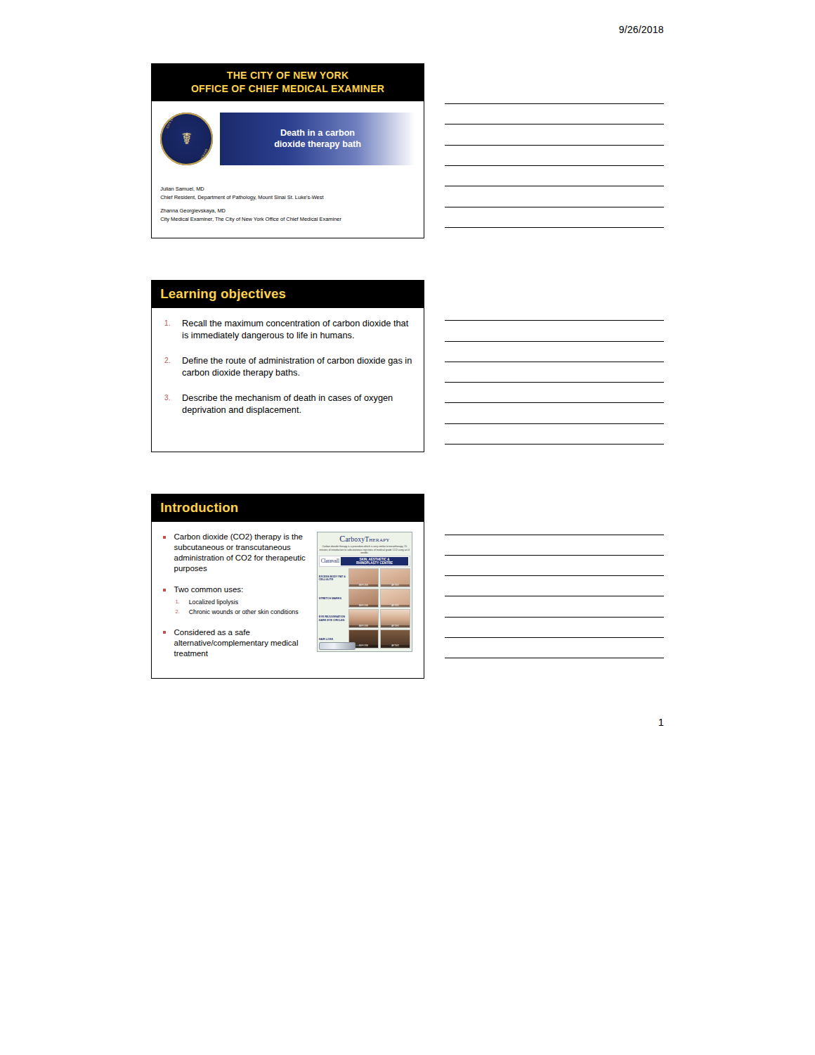9/26/2018
THE CITY OF NEW YORK
OFFICE OF CHIEF MEDICAL EXAMINER
CITY OF NEW YORK OFFICE OF CHIEF MEDICAL
☤
Death in a carbon
dioxide therapy bath
Julian Samuel, MD
Chief Resident, Department of Pathology, Mount Sinai St. Luke's-West
Zhanna Georgievskaya, MD
City Medical Examiner, The City of New York Office of Chief Medical Examiner
Learning objectives
Recall the maximum concentration of carbon dioxide that is immediately dangerous to life in humans.
Define the route of administration of carbon dioxide gas in carbon dioxide therapy baths.
Describe the mechanism of death in cases of oxygen deprivation and displacement.
Introduction
Carbon dioxide (CO2) therapy is the subcutaneous or transcutaneous administration of CO2 for therapeutic purposes
Two common uses:
Localized lipolysis
Chronic wounds or other skin conditions
Considered as a safe alternative/complementary medical treatment
CarboxyTherapy
Carbon dioxide therapy is a procedure which is very similar to mesotherapy, 15 minutes of introduction to subcutaneous injections of medical grade CO2 using an U needle.
Claravall
SKIN, AESTHETIC &
RHINOPLASTY CENTRE
Excess body fat & cellulite
BEFORE
AFTER
Stretch marks
BEFORE
AFTER
Eye rejuvenation dark eye circles
BEFORE
AFTER
Hair loss
BEFORE
AFTER
1